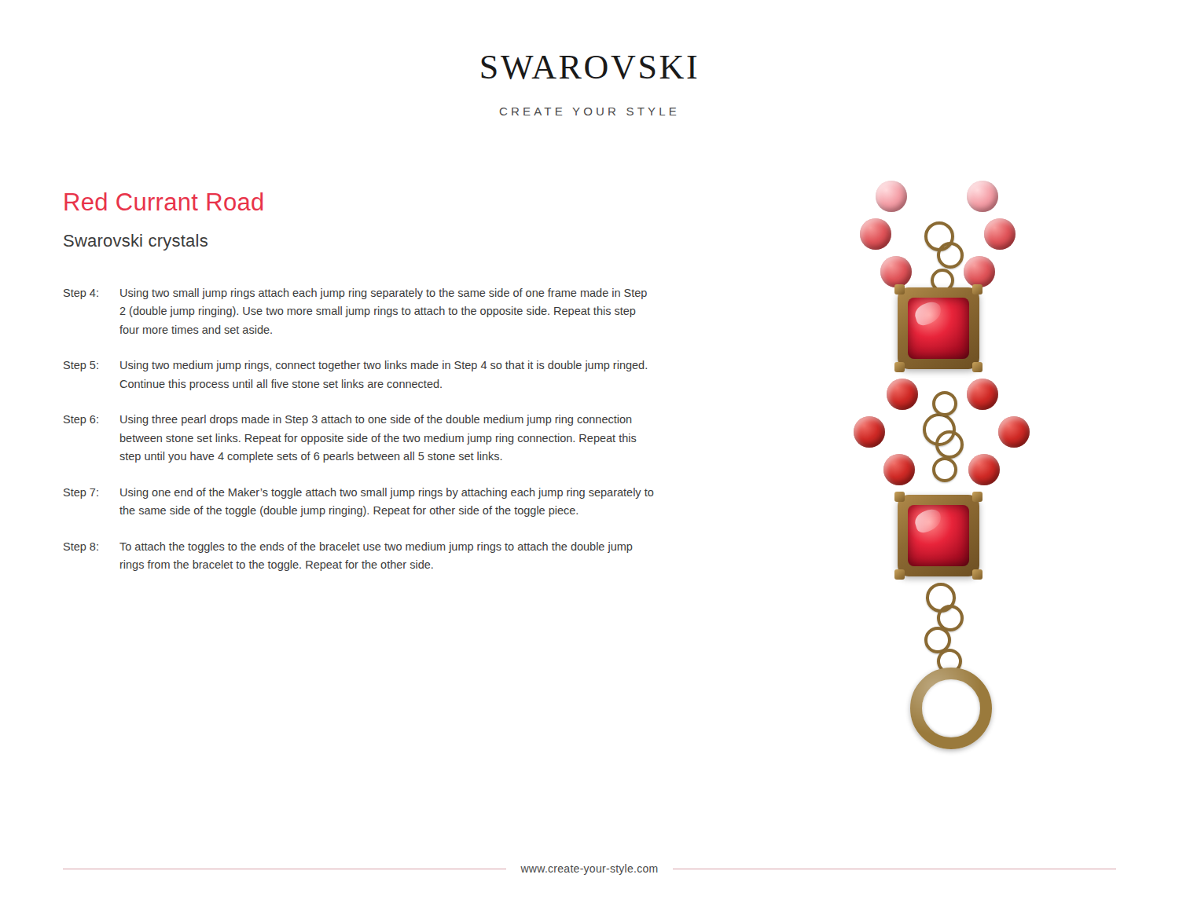SWAROVSKI
Create Your Style
Red Currant Road
Swarovski crystals
Step 4:
Using two small jump rings attach each jump ring separately to the same side of one frame made in Step 2 (double jump ringing). Use two more small jump rings to attach to the opposite side. Repeat this step four more times and set aside.
Step 5:
Using two medium jump rings, connect together two links made in Step 4 so that it is double jump ringed. Continue this process until all five stone set links are connected.
Step 6:
Using three pearl drops made in Step 3 attach to one side of the double medium jump ring connection between stone set links. Repeat for opposite side of the two medium jump ring connection. Repeat this step until you have 4 complete sets of 6 pearls between all 5 stone set links.
Step 7:
Using one end of the Maker’s toggle attach two small jump rings by attaching each jump ring separately to the same side of the toggle (double jump ringing). Repeat for other side of the toggle piece.
Step 8:
To attach the toggles to the ends of the bracelet use two medium jump rings to attach the double jump rings from the bracelet to the toggle. Repeat for the other side.
www.create-your-style.com